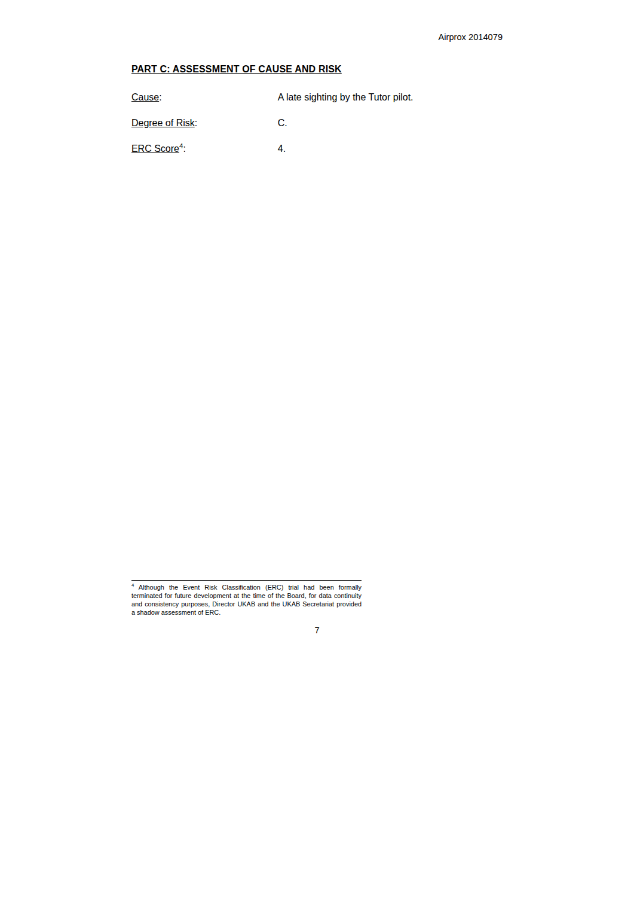Airprox 2014079
PART C: ASSESSMENT OF CAUSE AND RISK
| Cause : | A late sighting by the Tutor pilot. |
| Degree of Risk : | C. |
| ERC Score 4 : | 4. |
4 Although the Event Risk Classification (ERC) trial had been formally terminated for future development at the time of the Board, for data continuity and consistency purposes, Director UKAB and the UKAB Secretariat provided a shadow assessment of ERC.
7